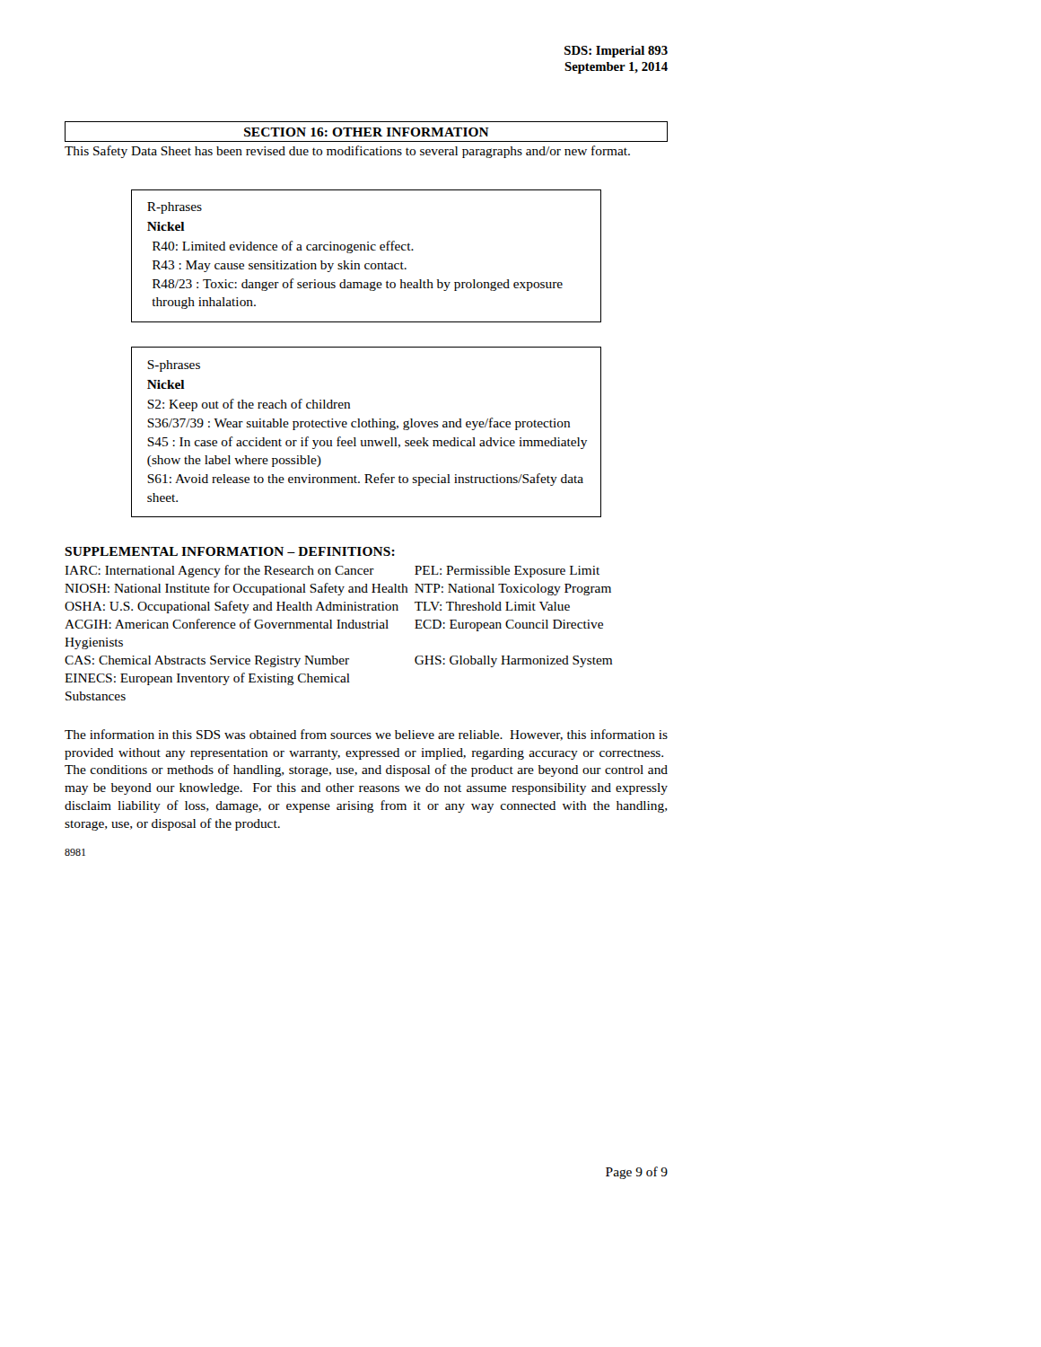SDS: Imperial 893
September 1, 2014
SECTION 16: OTHER INFORMATION
This Safety Data Sheet has been revised due to modifications to several paragraphs and/or new format.
R-phrases
Nickel
R40: Limited evidence of a carcinogenic effect.
R43 : May cause sensitization by skin contact.
R48/23 : Toxic: danger of serious damage to health by prolonged exposure through inhalation.
S-phrases
Nickel
S2: Keep out of the reach of children
S36/37/39 : Wear suitable protective clothing, gloves and eye/face protection
S45 : In case of accident or if you feel unwell, seek medical advice immediately (show the label where possible)
S61: Avoid release to the environment. Refer to special instructions/Safety data sheet.
SUPPLEMENTAL INFORMATION – DEFINITIONS:
| IARC: International Agency for the Research on Cancer | PEL: Permissible Exposure Limit |
| NIOSH: National Institute for Occupational Safety and Health | NTP: National Toxicology Program |
| OSHA: U.S. Occupational Safety and Health Administration | TLV: Threshold Limit Value |
| ACGIH: American Conference of Governmental Industrial Hygienists | ECD: European Council Directive |
| CAS: Chemical Abstracts Service Registry Number | GHS: Globally Harmonized System |
| EINECS: European Inventory of Existing Chemical Substances | |
The information in this SDS was obtained from sources we believe are reliable. However, this information is provided without any representation or warranty, expressed or implied, regarding accuracy or correctness. The conditions or methods of handling, storage, use, and disposal of the product are beyond our control and may be beyond our knowledge. For this and other reasons we do not assume responsibility and expressly disclaim liability of loss, damage, or expense arising from it or any way connected with the handling, storage, use, or disposal of the product.
8981
Page 9 of 9